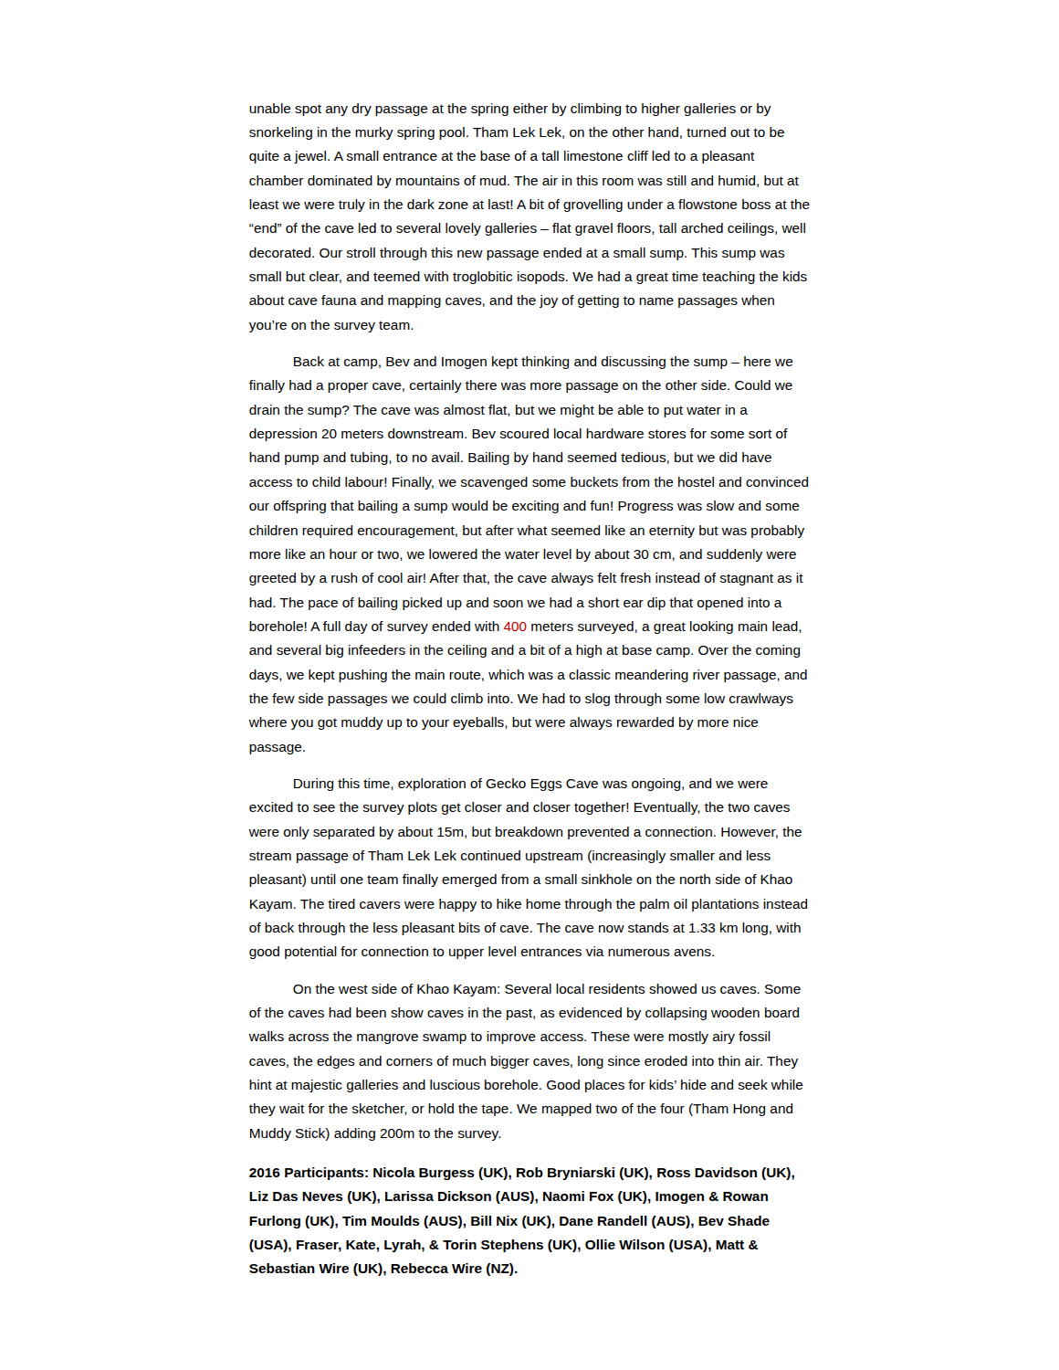unable spot any dry passage at the spring either by climbing to higher galleries or by snorkeling in the murky spring pool. Tham Lek Lek, on the other hand, turned out to be quite a jewel. A small entrance at the base of a tall limestone cliff led to a pleasant chamber dominated by mountains of mud. The air in this room was still and humid, but at least we were truly in the dark zone at last! A bit of grovelling under a flowstone boss at the “end” of the cave led to several lovely galleries – flat gravel floors, tall arched ceilings, well decorated. Our stroll through this new passage ended at a small sump. This sump was small but clear, and teemed with troglobitic isopods. We had a great time teaching the kids about cave fauna and mapping caves, and the joy of getting to name passages when you’re on the survey team.
Back at camp, Bev and Imogen kept thinking and discussing the sump – here we finally had a proper cave, certainly there was more passage on the other side. Could we drain the sump? The cave was almost flat, but we might be able to put water in a depression 20 meters downstream. Bev scoured local hardware stores for some sort of hand pump and tubing, to no avail. Bailing by hand seemed tedious, but we did have access to child labour! Finally, we scavenged some buckets from the hostel and convinced our offspring that bailing a sump would be exciting and fun! Progress was slow and some children required encouragement, but after what seemed like an eternity but was probably more like an hour or two, we lowered the water level by about 30 cm, and suddenly were greeted by a rush of cool air! After that, the cave always felt fresh instead of stagnant as it had. The pace of bailing picked up and soon we had a short ear dip that opened into a borehole! A full day of survey ended with 400 meters surveyed, a great looking main lead, and several big infeeders in the ceiling and a bit of a high at base camp. Over the coming days, we kept pushing the main route, which was a classic meandering river passage, and the few side passages we could climb into. We had to slog through some low crawlways where you got muddy up to your eyeballs, but were always rewarded by more nice passage.
During this time, exploration of Gecko Eggs Cave was ongoing, and we were excited to see the survey plots get closer and closer together! Eventually, the two caves were only separated by about 15m, but breakdown prevented a connection. However, the stream passage of Tham Lek Lek continued upstream (increasingly smaller and less pleasant) until one team finally emerged from a small sinkhole on the north side of Khao Kayam. The tired cavers were happy to hike home through the palm oil plantations instead of back through the less pleasant bits of cave. The cave now stands at 1.33 km long, with good potential for connection to upper level entrances via numerous avens.
On the west side of Khao Kayam: Several local residents showed us caves. Some of the caves had been show caves in the past, as evidenced by collapsing wooden board walks across the mangrove swamp to improve access. These were mostly airy fossil caves, the edges and corners of much bigger caves, long since eroded into thin air. They hint at majestic galleries and luscious borehole. Good places for kids’ hide and seek while they wait for the sketcher, or hold the tape. We mapped two of the four (Tham Hong and Muddy Stick) adding 200m to the survey.
2016 Participants: Nicola Burgess (UK), Rob Bryniarski (UK), Ross Davidson (UK), Liz Das Neves (UK), Larissa Dickson (AUS), Naomi Fox (UK), Imogen & Rowan Furlong (UK), Tim Moulds (AUS), Bill Nix (UK), Dane Randell (AUS), Bev Shade (USA), Fraser, Kate, Lyrah, & Torin Stephens (UK), Ollie Wilson (USA), Matt & Sebastian Wire (UK), Rebecca Wire (NZ).